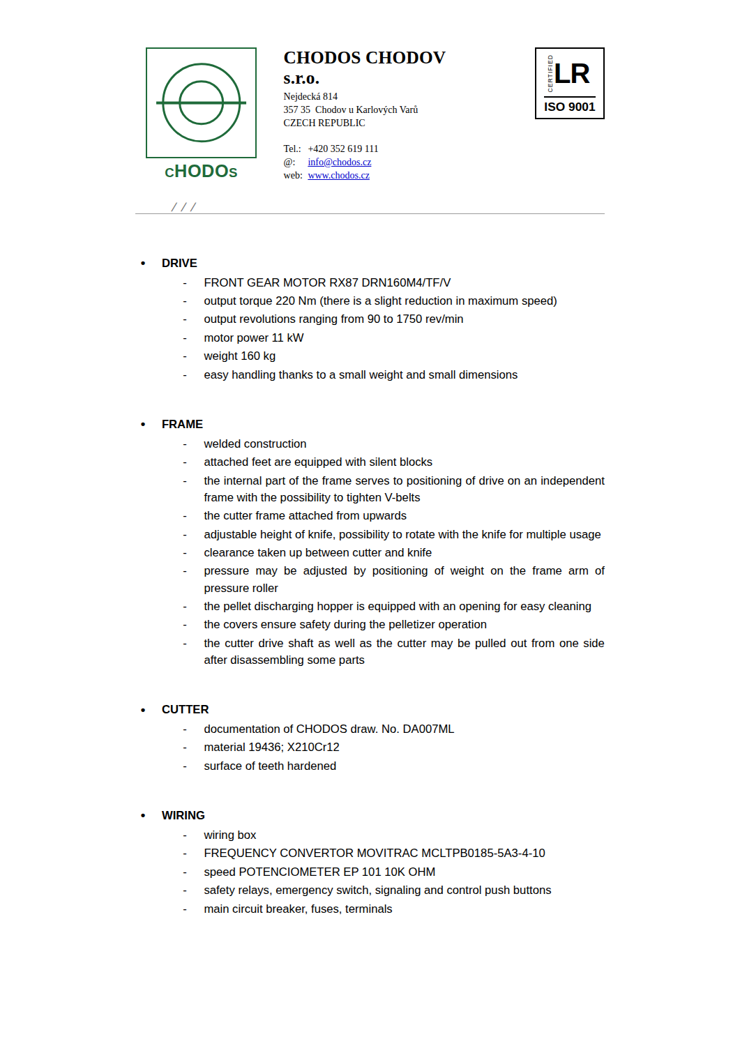CHODOS
CHODOS CHODOV s.r.o.
Nejdecká 814
357 35 Chodov u Karlových Varů
CZECH REPUBLIC
| Tel.: | +420 352 619 111 |
| @: | info@chodos.cz |
| web: | www.chodos.cz |
CERTIFIED
LR
ISO 9001
/ / /
DRIVE
FRONT GEAR MOTOR RX87 DRN160M4/TF/V
output torque 220 Nm (there is a slight reduction in maximum speed)
output revolutions ranging from 90 to 1750 rev/min
motor power 11 kW
weight 160 kg
easy handling thanks to a small weight and small dimensions
FRAME
welded construction
attached feet are equipped with silent blocks
the internal part of the frame serves to positioning of drive on an independent frame with the possibility to tighten V-belts
the cutter frame attached from upwards
adjustable height of knife, possibility to rotate with the knife for multiple usage
clearance taken up between cutter and knife
pressure may be adjusted by positioning of weight on the frame arm of pressure roller
the pellet discharging hopper is equipped with an opening for easy cleaning
the covers ensure safety during the pelletizer operation
the cutter drive shaft as well as the cutter may be pulled out from one side after disassembling some parts
CUTTER
documentation of CHODOS draw. No. DA007ML
material 19436; X210Cr12
surface of teeth hardened
WIRING
wiring box
FREQUENCY CONVERTOR MOVITRAC MCLTPB0185-5A3-4-10
speed POTENCIOMETER EP 101 10K OHM
safety relays, emergency switch, signaling and control push buttons
main circuit breaker, fuses, terminals